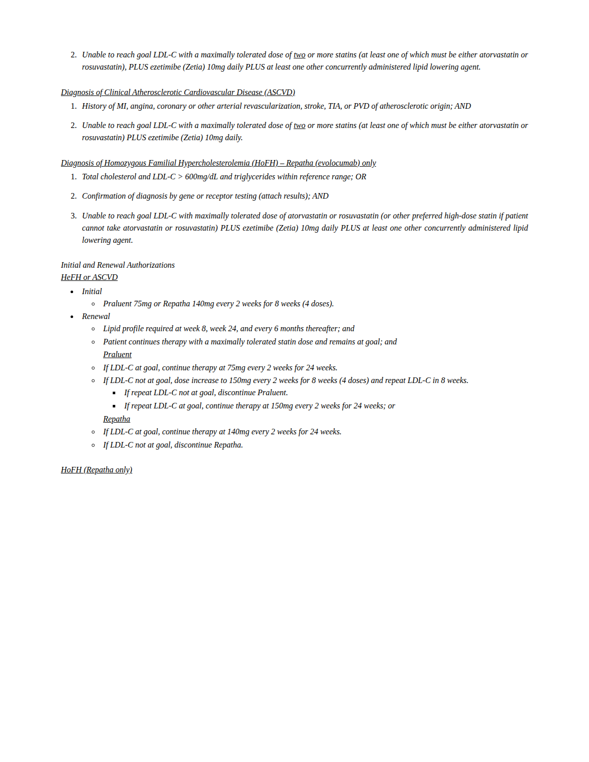Unable to reach goal LDL-C with a maximally tolerated dose of two or more statins (at least one of which must be either atorvastatin or rosuvastatin), PLUS ezetimibe (Zetia) 10mg daily PLUS at least one other concurrently administered lipid lowering agent.
Diagnosis of Clinical Atherosclerotic Cardiovascular Disease (ASCVD)
History of MI, angina, coronary or other arterial revascularization, stroke, TIA, or PVD of atherosclerotic origin; AND
Unable to reach goal LDL-C with a maximally tolerated dose of two or more statins (at least one of which must be either atorvastatin or rosuvastatin) PLUS ezetimibe (Zetia) 10mg daily.
Diagnosis of Homozygous Familial Hypercholesterolemia (HoFH) – Repatha (evolocumab) only
Total cholesterol and LDL-C > 600mg/dL and triglycerides within reference range; OR
Confirmation of diagnosis by gene or receptor testing (attach results); AND
Unable to reach goal LDL-C with maximally tolerated dose of atorvastatin or rosuvastatin (or other preferred high-dose statin if patient cannot take atorvastatin or rosuvastatin) PLUS ezetimibe (Zetia) 10mg daily PLUS at least one other concurrently administered lipid lowering agent.
Initial and Renewal Authorizations
HeFH or ASCVD
Initial
Praluent 75mg or Repatha 140mg every 2 weeks for 8 weeks (4 doses).
Renewal
Lipid profile required at week 8, week 24, and every 6 months thereafter; and
Patient continues therapy with a maximally tolerated statin dose and remains at goal; and
Praluent
If LDL-C at goal, continue therapy at 75mg every 2 weeks for 24 weeks.
If LDL-C not at goal, dose increase to 150mg every 2 weeks for 8 weeks (4 doses) and repeat LDL-C in 8 weeks.
If repeat LDL-C not at goal, discontinue Praluent.
If repeat LDL-C at goal, continue therapy at 150mg every 2 weeks for 24 weeks; or
Repatha
If LDL-C at goal, continue therapy at 140mg every 2 weeks for 24 weeks.
If LDL-C not at goal, discontinue Repatha.
HoFH (Repatha only)